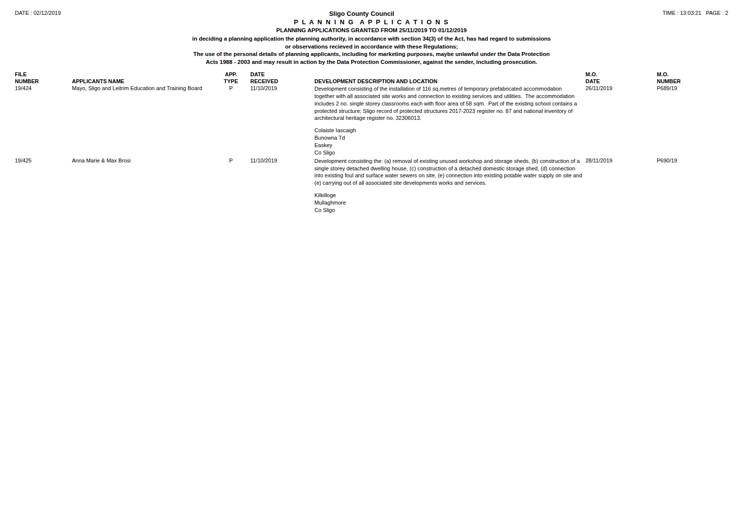DATE : 02/12/2019
Sligo County Council
TIME : 13:03:21 PAGE : 2
P L A N N I N G A P P L I C A T I O N S
PLANNING APPLICATIONS GRANTED FROM 25/11/2019 TO 01/12/2019
in deciding a planning application the planning authority, in accordance with section 34(3) of the Act, has had regard to submissions
or observations recieved in accordance with these Regulations;
The use of the personal details of planning applicants, including for marketing purposes, maybe unlawful under the Data Protection
Acts 1988 - 2003 and may result in action by the Data Protection Commissioner, against the sender, including prosecution.
| FILE | | APP. | DATE | | M.O. | M.O. |
| --- | --- | --- | --- | --- | --- | --- |
| NUMBER | APPLICANTS NAME | TYPE | RECEIVED | DEVELOPMENT DESCRIPTION AND LOCATION | DATE | NUMBER |
| 19/424 | Mayo, Sligo and Leitrim Education and Training Board | P | 11/10/2019 | Development consisting of the installation of 116 sq.metres of temporary prefabricated accommodation together with all associated site works and connection to existing services and utilities. The accommodation includes 2 no. single storey classrooms each with floor area of 58 sqm. Part of the existing school contains a protected structure; Sligo record of protected structures 2017-2023 register no. 87 and national inventory of architectural heritage register no. 32306013. Colaiste Iascaigh Bunowna Td Easkey Co Sligo | 26/11/2019 | P689/19 |
| 19/425 | Anna Marie & Max Brosi | P | 11/10/2019 | Development consisting the: (a) removal of existing unused workshop and storage sheds, (b) construction of a single storey detached dwelling house, (c) construction of a detached domestic storage shed, (d) connection into existing foul and surface water sewers on site, (e) connection into existing potable water supply on site and (e) carrying out of all associated site developments works and services. Kilkilloge Mullaghmore Co Sligo | 28/11/2019 | P690/19 |